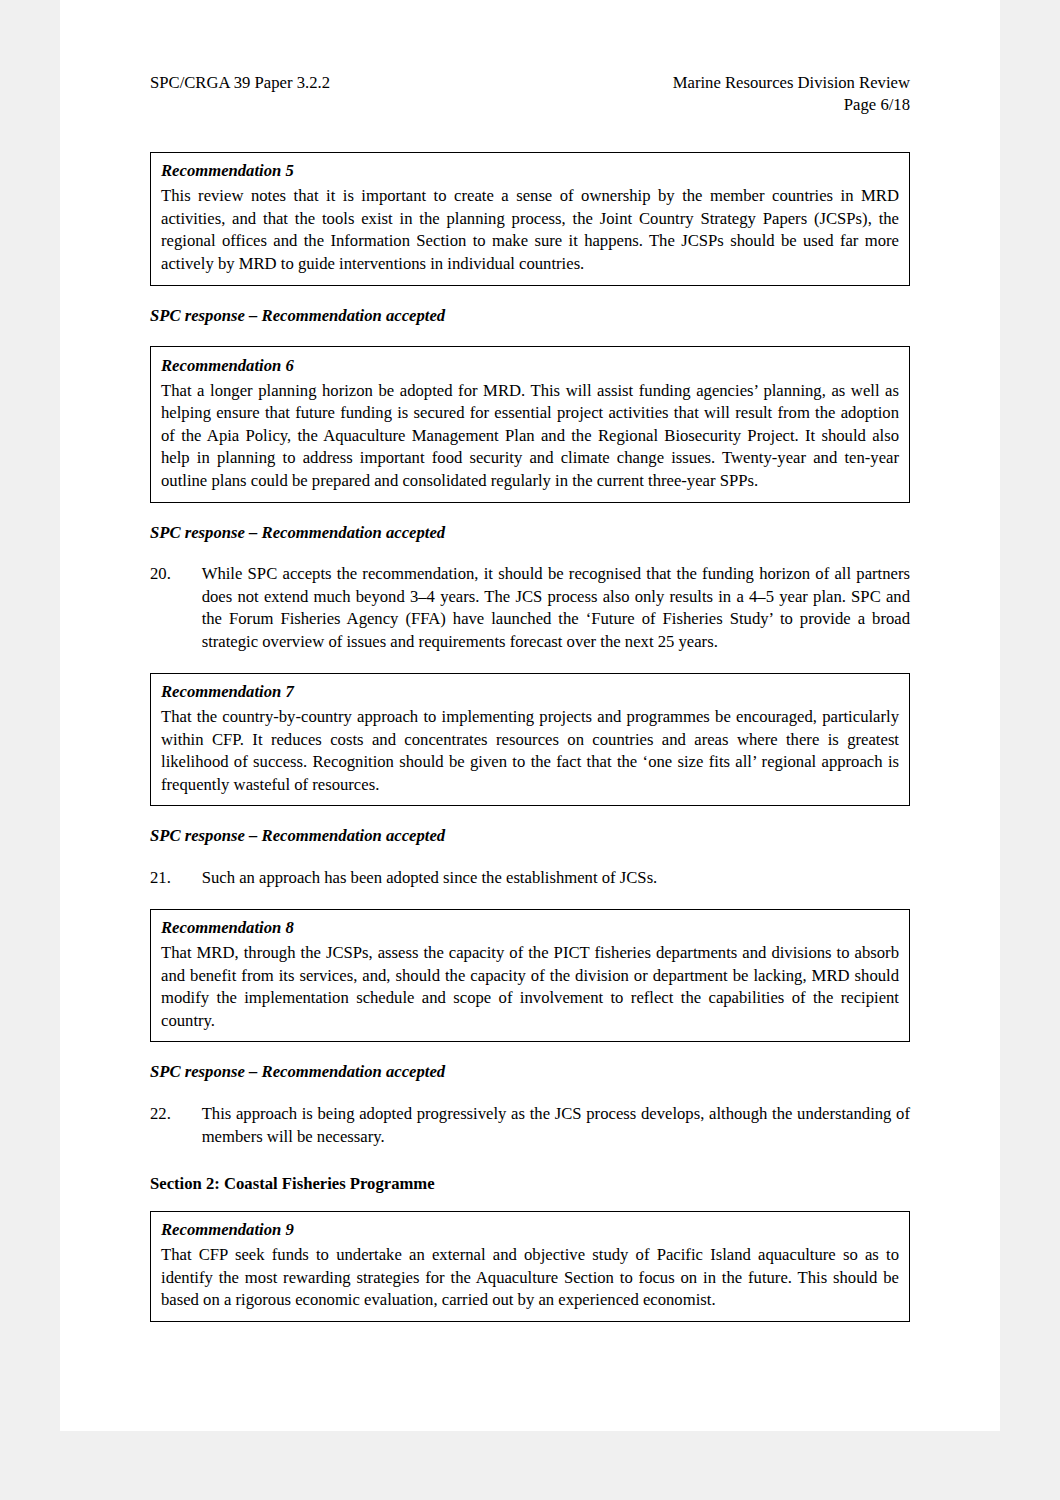SPC/CRGA 39 Paper 3.2.2
Marine Resources Division Review
Page 6/18
Recommendation 5
This review notes that it is important to create a sense of ownership by the member countries in MRD activities, and that the tools exist in the planning process, the Joint Country Strategy Papers (JCSPs), the regional offices and the Information Section to make sure it happens. The JCSPs should be used far more actively by MRD to guide interventions in individual countries.
SPC response – Recommendation accepted
Recommendation 6
That a longer planning horizon be adopted for MRD. This will assist funding agencies’ planning, as well as helping ensure that future funding is secured for essential project activities that will result from the adoption of the Apia Policy, the Aquaculture Management Plan and the Regional Biosecurity Project. It should also help in planning to address important food security and climate change issues. Twenty-year and ten-year outline plans could be prepared and consolidated regularly in the current three-year SPPs.
SPC response – Recommendation accepted
20.
While SPC accepts the recommendation, it should be recognised that the funding horizon of all partners does not extend much beyond 3–4 years. The JCS process also only results in a 4–5 year plan. SPC and the Forum Fisheries Agency (FFA) have launched the ‘Future of Fisheries Study’ to provide a broad strategic overview of issues and requirements forecast over the next 25 years.
Recommendation 7
That the country-by-country approach to implementing projects and programmes be encouraged, particularly within CFP. It reduces costs and concentrates resources on countries and areas where there is greatest likelihood of success. Recognition should be given to the fact that the ‘one size fits all’ regional approach is frequently wasteful of resources.
SPC response – Recommendation accepted
21.
Such an approach has been adopted since the establishment of JCSs.
Recommendation 8
That MRD, through the JCSPs, assess the capacity of the PICT fisheries departments and divisions to absorb and benefit from its services, and, should the capacity of the division or department be lacking, MRD should modify the implementation schedule and scope of involvement to reflect the capabilities of the recipient country.
SPC response – Recommendation accepted
22.
This approach is being adopted progressively as the JCS process develops, although the understanding of members will be necessary.
Section 2: Coastal Fisheries Programme
Recommendation 9
That CFP seek funds to undertake an external and objective study of Pacific Island aquaculture so as to identify the most rewarding strategies for the Aquaculture Section to focus on in the future. This should be based on a rigorous economic evaluation, carried out by an experienced economist.